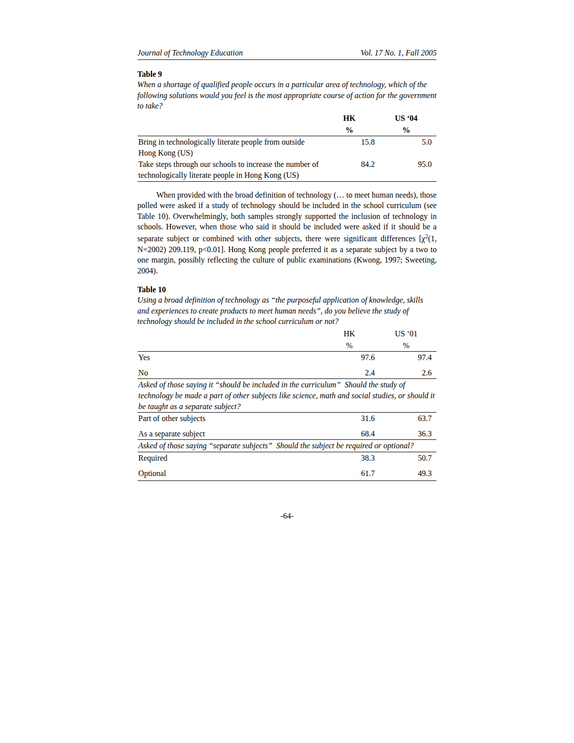Journal of Technology Education
Vol. 17 No. 1, Fall 2005
Table 9
When a shortage of qualified people occurs in a particular area of technology, which of the following solutions would you feel is the most appropriate course of action for the government to take?
| | HK | US ‘04 |
| | % | % |
| Bring in technologically literate people from outside Hong Kong (US) | 15.8 | 5.0 |
| Take steps through our schools to increase the number of technologically literate people in Hong Kong (US) | 84.2 | 95.0 |
When provided with the broad definition of technology (… to meet human needs), those polled were asked if a study of technology should be included in the school curriculum (see Table 10). Overwhelmingly, both samples strongly supported the inclusion of technology in schools. However, when those who said it should be included were asked if it should be a separate subject or combined with other subjects, there were significant differences [χ2(1, N=2002) 209.119, p<0.01]. Hong Kong people preferred it as a separate subject by a two to one margin, possibly reflecting the culture of public examinations (Kwong, 1997; Sweeting, 2004).
Table 10
Using a broad definition of technology as “the purposeful application of knowledge, skills and experiences to create products to meet human needs”, do you believe the study of technology should be included in the school curriculum or not?
| | HK | US ‘01 |
| | % | % |
| Yes | 97.6 | 97.4 |
| No | 2.4 | 2.6 |
| Asked of those saying it “should be included in the curriculum” Should the study of technology be made a part of other subjects like science, math and social studies, or should it be taught as a separate subject? |
| Part of other subjects | 31.6 | 63.7 |
| As a separate subject | 68.4 | 36.3 |
| Asked of those saying “separate subjects” Should the subject be required or optional? |
| Required | 38.3 | 50.7 |
| Optional | 61.7 | 49.3 |
-64-